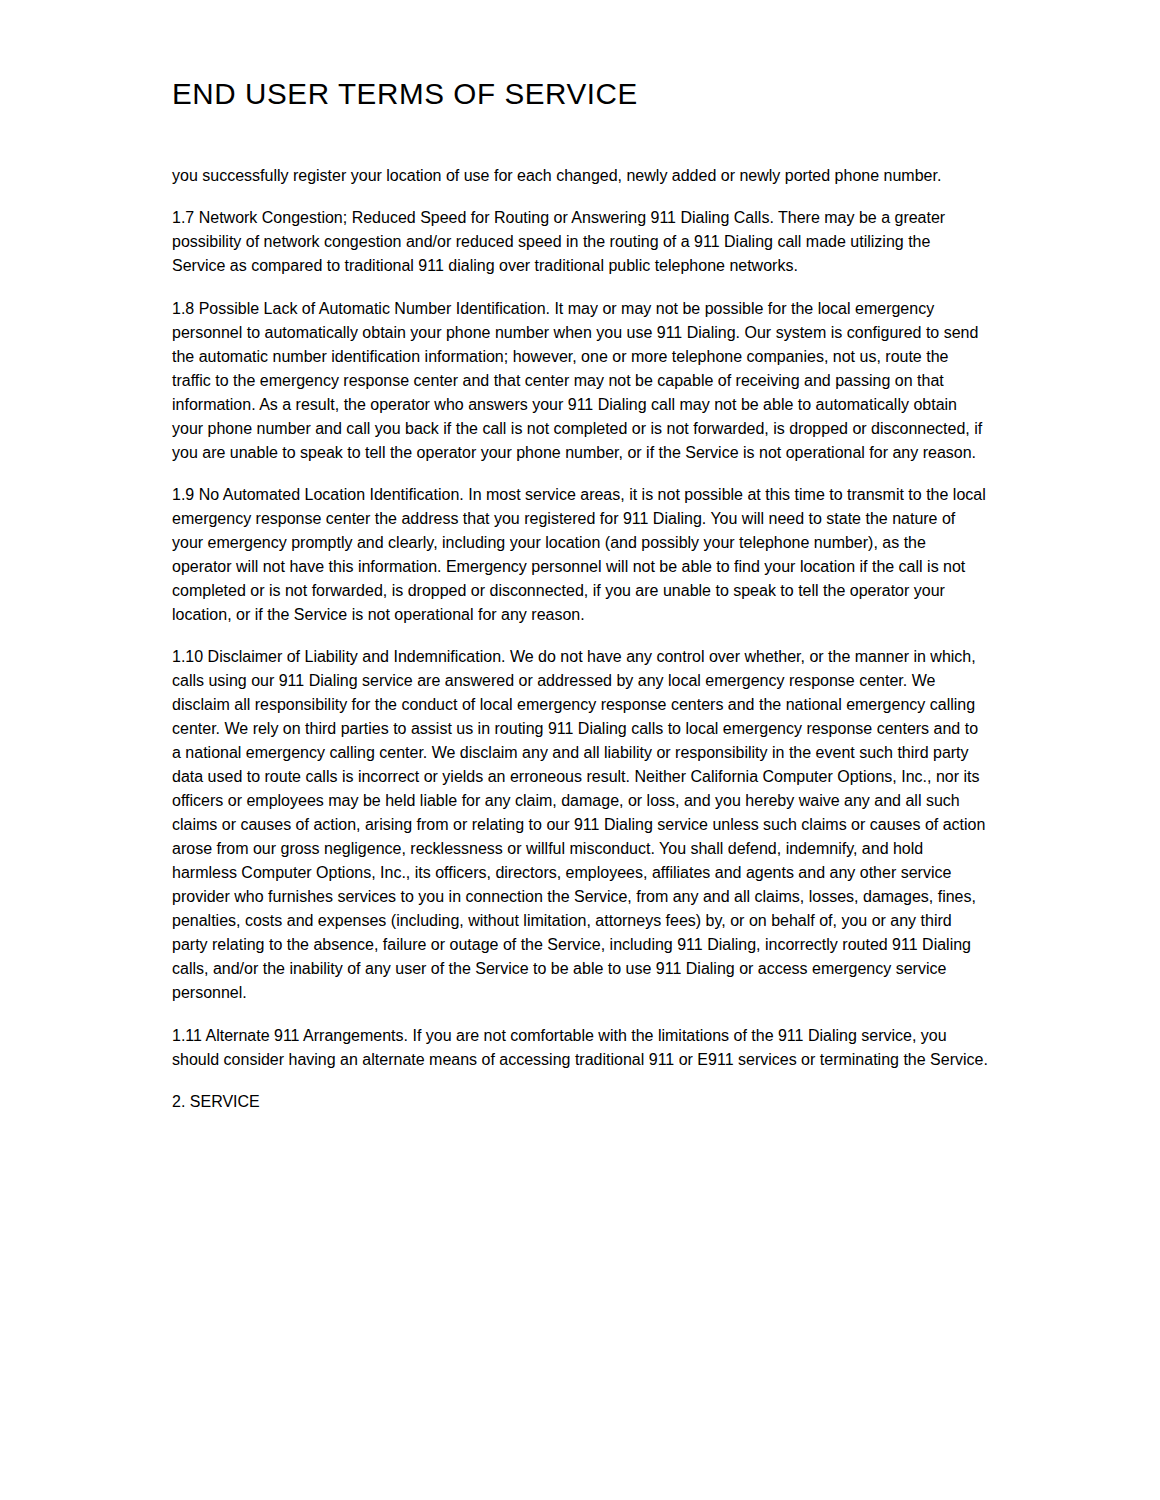END USER TERMS OF SERVICE
you successfully register your location of use for each changed, newly added or newly ported phone number.
1.7 Network Congestion; Reduced Speed for Routing or Answering 911 Dialing Calls. There may be a greater possibility of network congestion and/or reduced speed in the routing of a 911 Dialing call made utilizing the Service as compared to traditional 911 dialing over traditional public telephone networks.
1.8 Possible Lack of Automatic Number Identification. It may or may not be possible for the local emergency personnel to automatically obtain your phone number when you use 911 Dialing. Our system is configured to send the automatic number identification information; however, one or more telephone companies, not us, route the traffic to the emergency response center and that center may not be capable of receiving and passing on that information. As a result, the operator who answers your 911 Dialing call may not be able to automatically obtain your phone number and call you back if the call is not completed or is not forwarded, is dropped or disconnected, if you are unable to speak to tell the operator your phone number, or if the Service is not operational for any reason.
1.9 No Automated Location Identification. In most service areas, it is not possible at this time to transmit to the local emergency response center the address that you registered for 911 Dialing. You will need to state the nature of your emergency promptly and clearly, including your location (and possibly your telephone number), as the operator will not have this information. Emergency personnel will not be able to find your location if the call is not completed or is not forwarded, is dropped or disconnected, if you are unable to speak to tell the operator your location, or if the Service is not operational for any reason.
1.10 Disclaimer of Liability and Indemnification. We do not have any control over whether, or the manner in which, calls using our 911 Dialing service are answered or addressed by any local emergency response center. We disclaim all responsibility for the conduct of local emergency response centers and the national emergency calling center. We rely on third parties to assist us in routing 911 Dialing calls to local emergency response centers and to a national emergency calling center. We disclaim any and all liability or responsibility in the event such third party data used to route calls is incorrect or yields an erroneous result. Neither California Computer Options, Inc., nor its officers or employees may be held liable for any claim, damage, or loss, and you hereby waive any and all such claims or causes of action, arising from or relating to our 911 Dialing service unless such claims or causes of action arose from our gross negligence, recklessness or willful misconduct. You shall defend, indemnify, and hold harmless Computer Options, Inc., its officers, directors, employees, affiliates and agents and any other service provider who furnishes services to you in connection the Service, from any and all claims, losses, damages, fines, penalties, costs and expenses (including, without limitation, attorneys fees) by, or on behalf of, you or any third party relating to the absence, failure or outage of the Service, including 911 Dialing, incorrectly routed 911 Dialing calls, and/or the inability of any user of the Service to be able to use 911 Dialing or access emergency service personnel.
1.11 Alternate 911 Arrangements. If you are not comfortable with the limitations of the 911 Dialing service, you should consider having an alternate means of accessing traditional 911 or E911 services or terminating the Service.
2. SERVICE